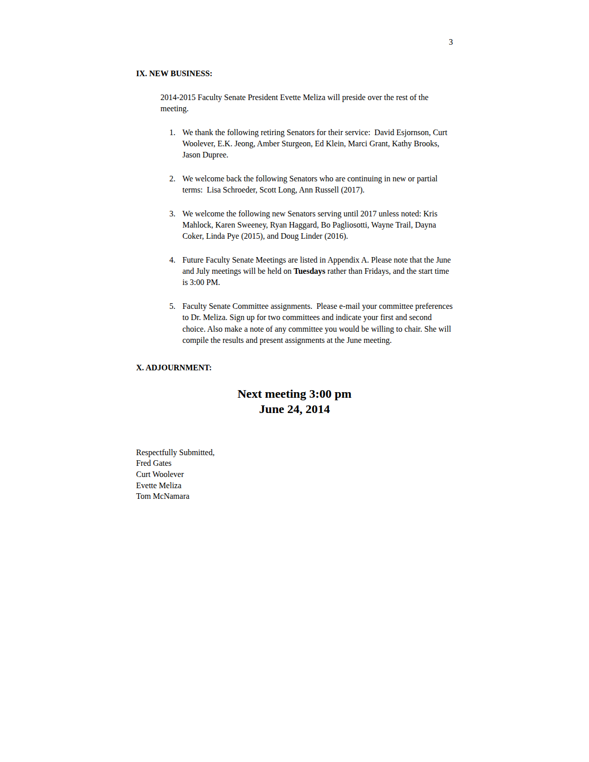3
IX. New Business:
2014-2015 Faculty Senate President Evette Meliza will preside over the rest of the meeting.
We thank the following retiring Senators for their service: David Esjornson, Curt Woolever, E.K. Jeong, Amber Sturgeon, Ed Klein, Marci Grant, Kathy Brooks, Jason Dupree.
We welcome back the following Senators who are continuing in new or partial terms: Lisa Schroeder, Scott Long, Ann Russell (2017).
We welcome the following new Senators serving until 2017 unless noted: Kris Mahlock, Karen Sweeney, Ryan Haggard, Bo Pagliosotti, Wayne Trail, Dayna Coker, Linda Pye (2015), and Doug Linder (2016).
Future Faculty Senate Meetings are listed in Appendix A. Please note that the June and July meetings will be held on Tuesdays rather than Fridays, and the start time is 3:00 PM.
Faculty Senate Committee assignments. Please e-mail your committee preferences to Dr. Meliza. Sign up for two committees and indicate your first and second choice. Also make a note of any committee you would be willing to chair. She will compile the results and present assignments at the June meeting.
X. Adjournment:
Next meeting 3:00 pm
June 24, 2014
Respectfully Submitted,
Fred Gates
Curt Woolever
Evette Meliza
Tom McNamara